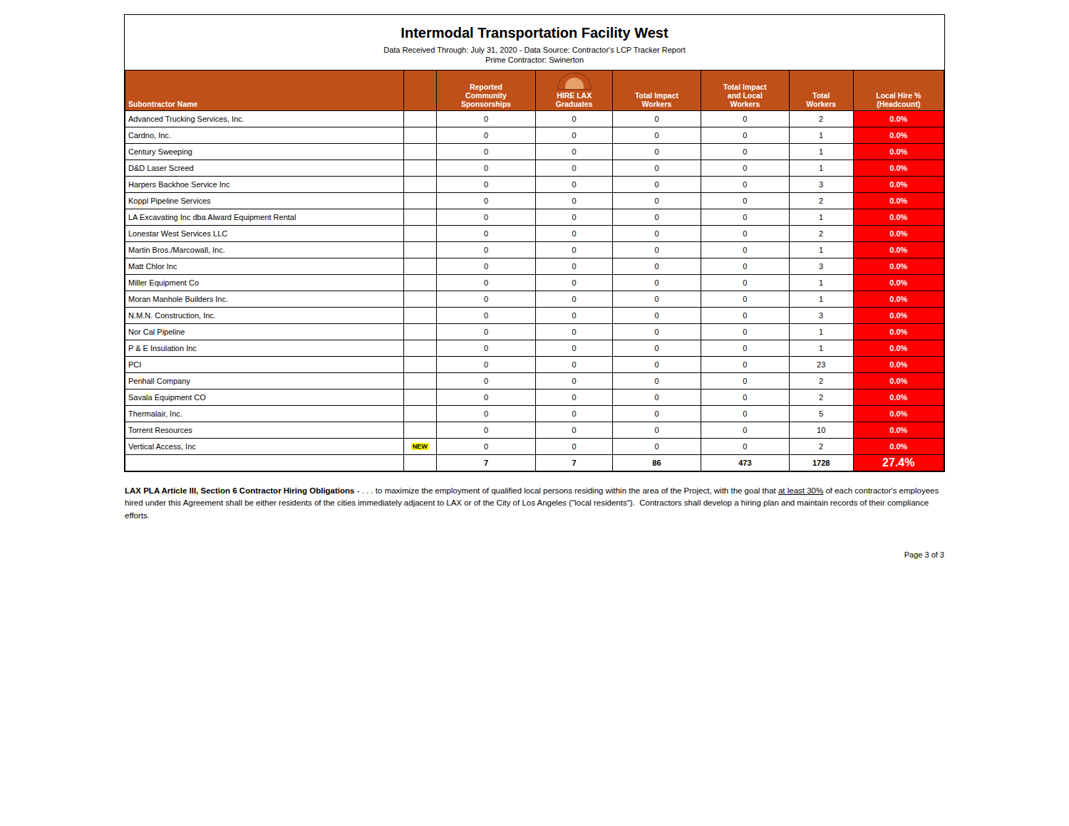Intermodal Transportation Facility West
Data Received Through: July 31, 2020 - Data Source: Contractor's LCP Tracker Report
Prime Contractor: Swinerton
| Subontractor Name | | Reported Community Sponsorships | HIRE LAX Graduates | Total Impact Workers | Total Impact and Local Workers | Total Workers | Local Hire % (Headcount) |
| --- | --- | --- | --- | --- | --- | --- | --- |
| Advanced Trucking Services, Inc. | | 0 | 0 | 0 | 0 | 2 | 0.0% |
| Cardno, Inc. | | 0 | 0 | 0 | 0 | 1 | 0.0% |
| Century Sweeping | | 0 | 0 | 0 | 0 | 1 | 0.0% |
| D&D Laser Screed | | 0 | 0 | 0 | 0 | 1 | 0.0% |
| Harpers Backhoe Service Inc | | 0 | 0 | 0 | 0 | 3 | 0.0% |
| Koppl Pipeline Services | | 0 | 0 | 0 | 0 | 2 | 0.0% |
| LA Excavating Inc dba Alward Equipment Rental | | 0 | 0 | 0 | 0 | 1 | 0.0% |
| Lonestar West Services LLC | | 0 | 0 | 0 | 0 | 2 | 0.0% |
| Martin Bros./Marcowall, Inc. | | 0 | 0 | 0 | 0 | 1 | 0.0% |
| Matt Chlor Inc | | 0 | 0 | 0 | 0 | 3 | 0.0% |
| Miller Equipment Co | | 0 | 0 | 0 | 0 | 1 | 0.0% |
| Moran Manhole Builders Inc. | | 0 | 0 | 0 | 0 | 1 | 0.0% |
| N.M.N. Construction, Inc. | | 0 | 0 | 0 | 0 | 3 | 0.0% |
| Nor Cal Pipeline | | 0 | 0 | 0 | 0 | 1 | 0.0% |
| P & E Insulation Inc | | 0 | 0 | 0 | 0 | 1 | 0.0% |
| PCI | | 0 | 0 | 0 | 0 | 23 | 0.0% |
| Penhall Company | | 0 | 0 | 0 | 0 | 2 | 0.0% |
| Savala Equipment CO | | 0 | 0 | 0 | 0 | 2 | 0.0% |
| Thermalair, Inc. | | 0 | 0 | 0 | 0 | 5 | 0.0% |
| Torrent Resources | | 0 | 0 | 0 | 0 | 10 | 0.0% |
| Vertical Access, Inc | NEW | 0 | 0 | 0 | 0 | 2 | 0.0% |
| | | 7 | 7 | 86 | 473 | 1728 | 27.4% |
LAX PLA Article III, Section 6 Contractor Hiring Obligations - . . . to maximize the employment of qualified local persons residing within the area of the Project, with the goal that at least 30% of each contractor's employees hired under this Agreement shall be either residents of the cities immediately adjacent to LAX or of the City of Los Angeles ("local residents"). Contractors shall develop a hiring plan and maintain records of their compliance efforts.
Page 3 of 3